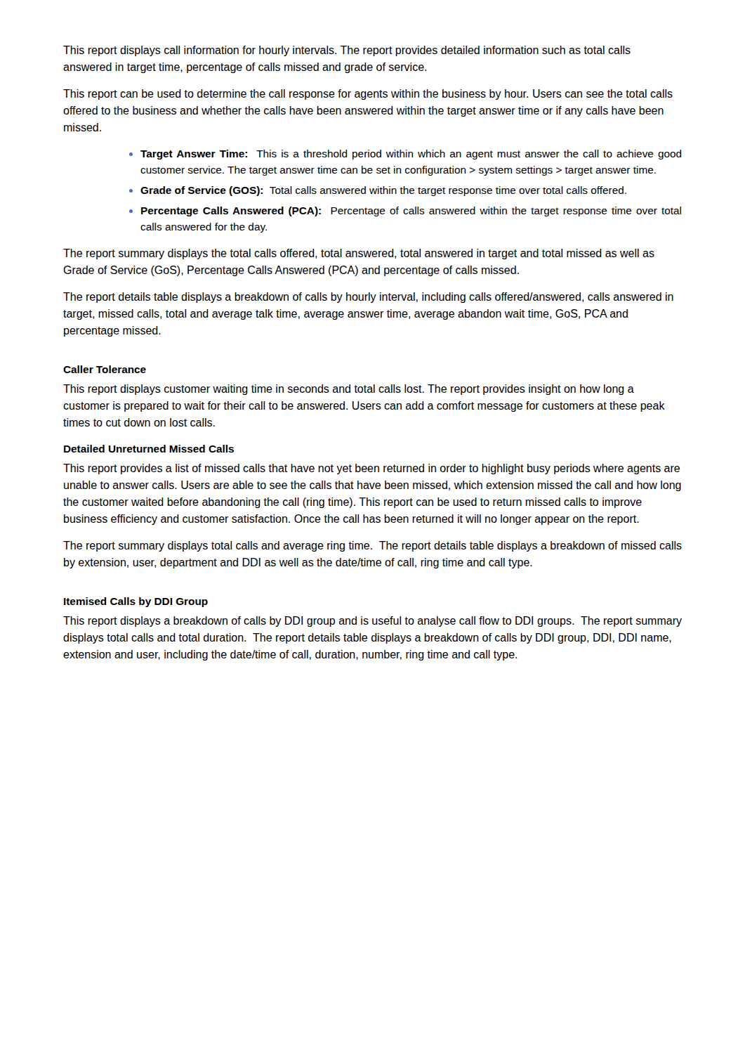This report displays call information for hourly intervals. The report provides detailed information such as total calls answered in target time, percentage of calls missed and grade of service.
This report can be used to determine the call response for agents within the business by hour. Users can see the total calls offered to the business and whether the calls have been answered within the target answer time or if any calls have been missed.
Target Answer Time: This is a threshold period within which an agent must answer the call to achieve good customer service. The target answer time can be set in configuration > system settings > target answer time.
Grade of Service (GOS): Total calls answered within the target response time over total calls offered.
Percentage Calls Answered (PCA): Percentage of calls answered within the target response time over total calls answered for the day.
The report summary displays the total calls offered, total answered, total answered in target and total missed as well as Grade of Service (GoS), Percentage Calls Answered (PCA) and percentage of calls missed.
The report details table displays a breakdown of calls by hourly interval, including calls offered/answered, calls answered in target, missed calls, total and average talk time, average answer time, average abandon wait time, GoS, PCA and percentage missed.
Caller Tolerance
This report displays customer waiting time in seconds and total calls lost. The report provides insight on how long a customer is prepared to wait for their call to be answered. Users can add a comfort message for customers at these peak times to cut down on lost calls.
Detailed Unreturned Missed Calls
This report provides a list of missed calls that have not yet been returned in order to highlight busy periods where agents are unable to answer calls. Users are able to see the calls that have been missed, which extension missed the call and how long the customer waited before abandoning the call (ring time). This report can be used to return missed calls to improve business efficiency and customer satisfaction. Once the call has been returned it will no longer appear on the report.
The report summary displays total calls and average ring time. The report details table displays a breakdown of missed calls by extension, user, department and DDI as well as the date/time of call, ring time and call type.
Itemised Calls by DDI Group
This report displays a breakdown of calls by DDI group and is useful to analyse call flow to DDI groups. The report summary displays total calls and total duration. The report details table displays a breakdown of calls by DDI group, DDI, DDI name, extension and user, including the date/time of call, duration, number, ring time and call type.